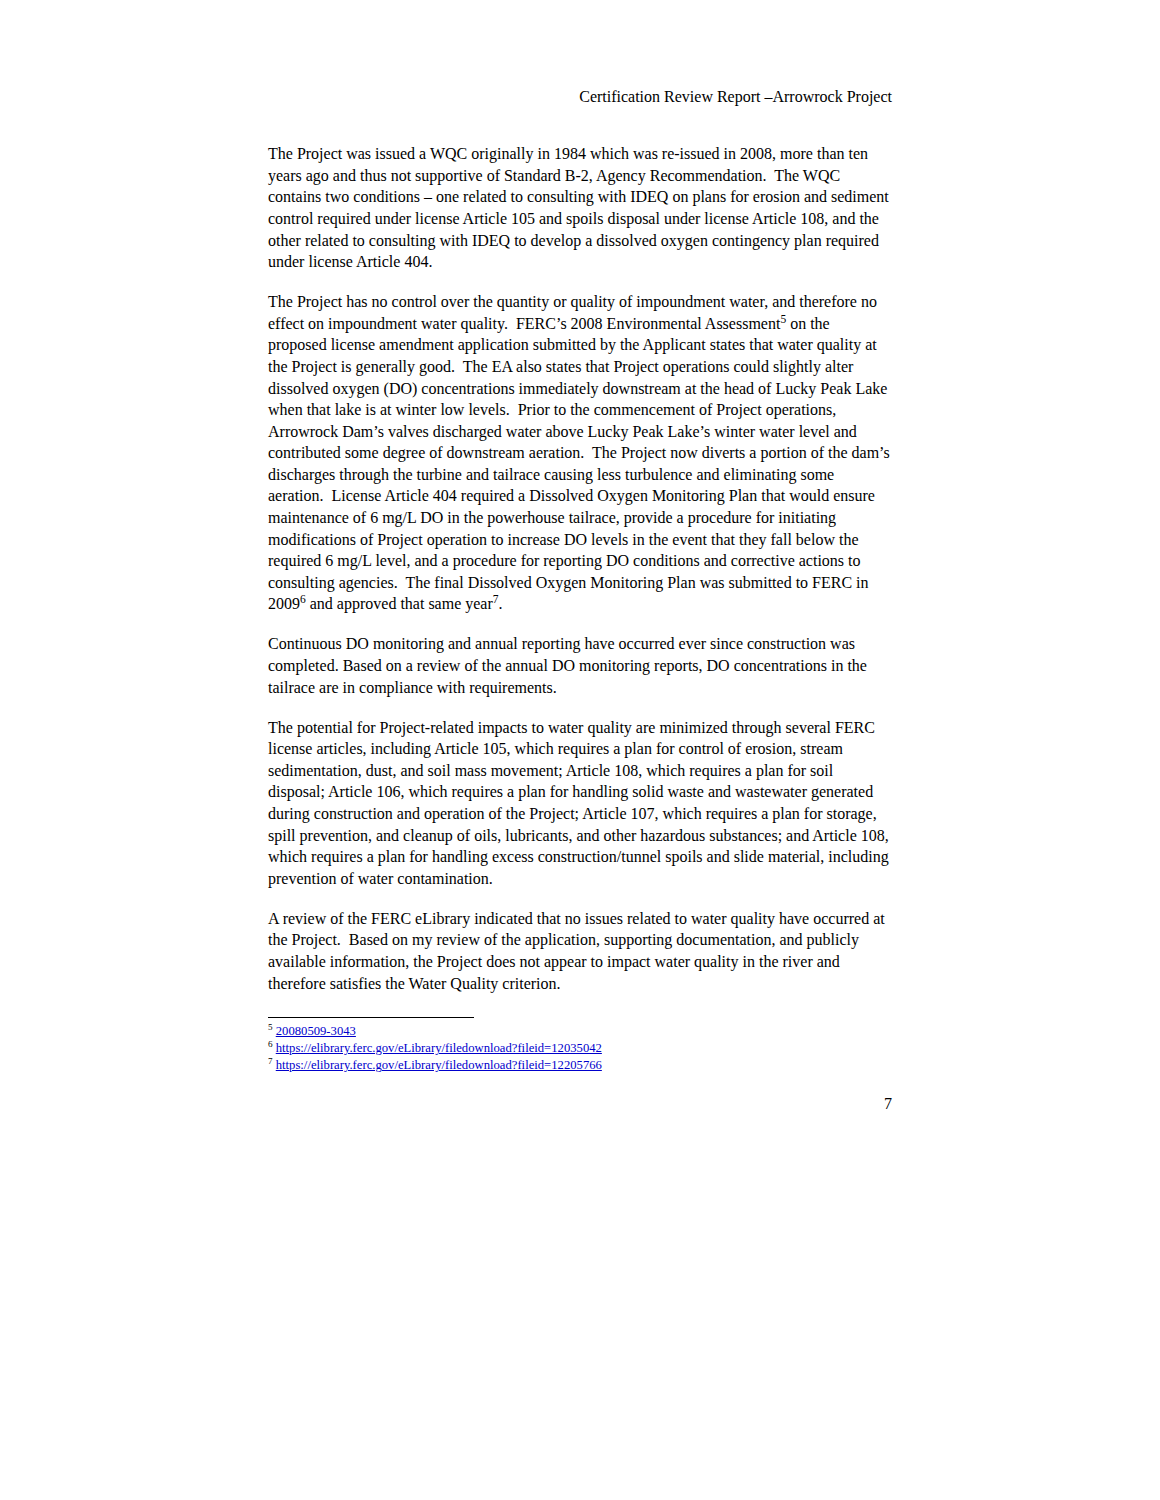Certification Review Report –Arrowrock Project
The Project was issued a WQC originally in 1984 which was re-issued in 2008, more than ten years ago and thus not supportive of Standard B-2, Agency Recommendation. The WQC contains two conditions – one related to consulting with IDEQ on plans for erosion and sediment control required under license Article 105 and spoils disposal under license Article 108, and the other related to consulting with IDEQ to develop a dissolved oxygen contingency plan required under license Article 404.
The Project has no control over the quantity or quality of impoundment water, and therefore no effect on impoundment water quality. FERC’s 2008 Environmental Assessment5 on the proposed license amendment application submitted by the Applicant states that water quality at the Project is generally good. The EA also states that Project operations could slightly alter dissolved oxygen (DO) concentrations immediately downstream at the head of Lucky Peak Lake when that lake is at winter low levels. Prior to the commencement of Project operations, Arrowrock Dam’s valves discharged water above Lucky Peak Lake’s winter water level and contributed some degree of downstream aeration. The Project now diverts a portion of the dam’s discharges through the turbine and tailrace causing less turbulence and eliminating some aeration. License Article 404 required a Dissolved Oxygen Monitoring Plan that would ensure maintenance of 6 mg/L DO in the powerhouse tailrace, provide a procedure for initiating modifications of Project operation to increase DO levels in the event that they fall below the required 6 mg/L level, and a procedure for reporting DO conditions and corrective actions to consulting agencies. The final Dissolved Oxygen Monitoring Plan was submitted to FERC in 20096 and approved that same year7.
Continuous DO monitoring and annual reporting have occurred ever since construction was completed. Based on a review of the annual DO monitoring reports, DO concentrations in the tailrace are in compliance with requirements.
The potential for Project-related impacts to water quality are minimized through several FERC license articles, including Article 105, which requires a plan for control of erosion, stream sedimentation, dust, and soil mass movement; Article 108, which requires a plan for soil disposal; Article 106, which requires a plan for handling solid waste and wastewater generated during construction and operation of the Project; Article 107, which requires a plan for storage, spill prevention, and cleanup of oils, lubricants, and other hazardous substances; and Article 108, which requires a plan for handling excess construction/tunnel spoils and slide material, including prevention of water contamination.
A review of the FERC eLibrary indicated that no issues related to water quality have occurred at the Project. Based on my review of the application, supporting documentation, and publicly available information, the Project does not appear to impact water quality in the river and therefore satisfies the Water Quality criterion.
5 20080509-3043
6 https://elibrary.ferc.gov/eLibrary/filedownload?fileid=12035042
7 https://elibrary.ferc.gov/eLibrary/filedownload?fileid=12205766
7